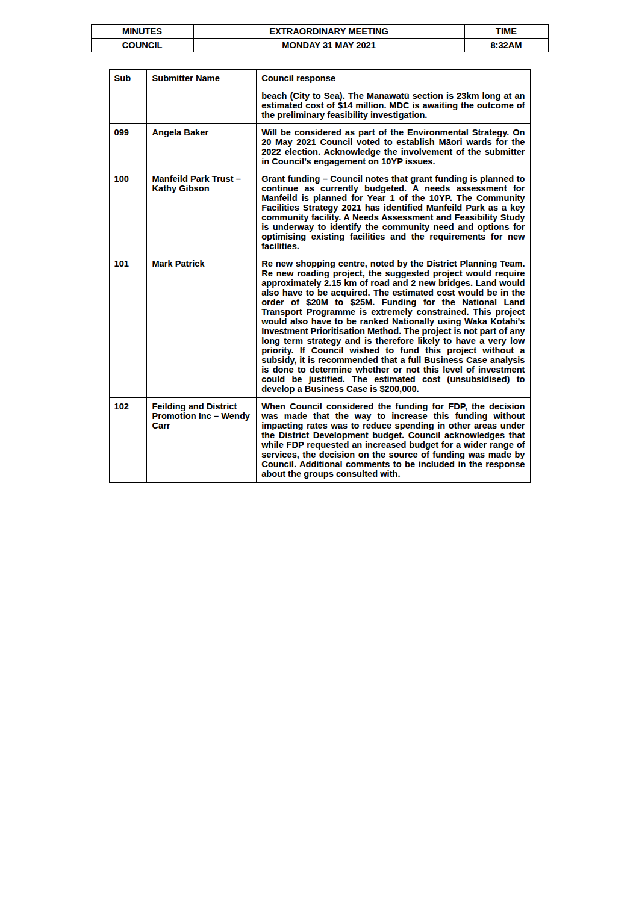| MINUTES | EXTRAORDINARY MEETING | TIME |
| COUNCIL | MONDAY 31 MAY 2021 | 8:32AM |
| Sub | Submitter Name | Council response |
| --- | --- | --- |
| | | beach (City to Sea). The Manawatū section is 23km long at an estimated cost of $14 million. MDC is awaiting the outcome of the preliminary feasibility investigation. |
| 099 | Angela Baker | Will be considered as part of the Environmental Strategy. On 20 May 2021 Council voted to establish Māori wards for the 2022 election. Acknowledge the involvement of the submitter in Council’s engagement on 10YP issues. |
| 100 | Manfeild Park Trust – Kathy Gibson | Grant funding – Council notes that grant funding is planned to continue as currently budgeted. A needs assessment for Manfeild is planned for Year 1 of the 10YP. The Community Facilities Strategy 2021 has identified Manfeild Park as a key community facility. A Needs Assessment and Feasibility Study is underway to identify the community need and options for optimising existing facilities and the requirements for new facilities. |
| 101 | Mark Patrick | Re new shopping centre, noted by the District Planning Team. Re new roading project, the suggested project would require approximately 2.15 km of road and 2 new bridges. Land would also have to be acquired. The estimated cost would be in the order of $20M to $25M. Funding for the National Land Transport Programme is extremely constrained. This project would also have to be ranked Nationally using Waka Kotahi's Investment Prioritisation Method. The project is not part of any long term strategy and is therefore likely to have a very low priority. If Council wished to fund this project without a subsidy, it is recommended that a full Business Case analysis is done to determine whether or not this level of investment could be justified. The estimated cost (unsubsidised) to develop a Business Case is $200,000. |
| 102 | Feilding and District Promotion Inc – Wendy Carr | When Council considered the funding for FDP, the decision was made that the way to increase this funding without impacting rates was to reduce spending in other areas under the District Development budget. Council acknowledges that while FDP requested an increased budget for a wider range of services, the decision on the source of funding was made by Council. Additional comments to be included in the response about the groups consulted with. |